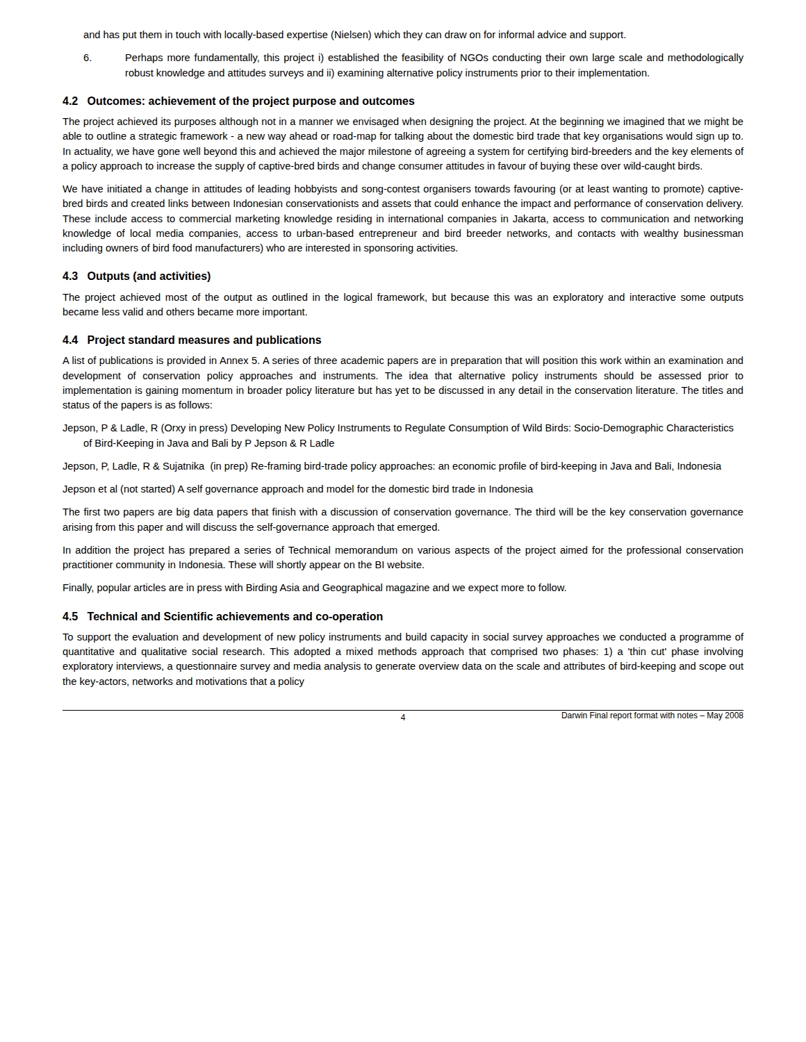and has put them in touch with locally-based expertise (Nielsen) which they can draw on for informal advice and support.
6.
Perhaps more fundamentally, this project i) established the feasibility of NGOs conducting their own large scale and methodologically robust knowledge and attitudes surveys and ii) examining alternative policy instruments prior to their implementation.
4.2 Outcomes: achievement of the project purpose and outcomes
The project achieved its purposes although not in a manner we envisaged when designing the project. At the beginning we imagined that we might be able to outline a strategic framework - a new way ahead or road-map for talking about the domestic bird trade that key organisations would sign up to. In actuality, we have gone well beyond this and achieved the major milestone of agreeing a system for certifying bird-breeders and the key elements of a policy approach to increase the supply of captive-bred birds and change consumer attitudes in favour of buying these over wild-caught birds.
We have initiated a change in attitudes of leading hobbyists and song-contest organisers towards favouring (or at least wanting to promote) captive-bred birds and created links between Indonesian conservationists and assets that could enhance the impact and performance of conservation delivery. These include access to commercial marketing knowledge residing in international companies in Jakarta, access to communication and networking knowledge of local media companies, access to urban-based entrepreneur and bird breeder networks, and contacts with wealthy businessman including owners of bird food manufacturers) who are interested in sponsoring activities.
4.3 Outputs (and activities)
The project achieved most of the output as outlined in the logical framework, but because this was an exploratory and interactive some outputs became less valid and others became more important.
4.4 Project standard measures and publications
A list of publications is provided in Annex 5. A series of three academic papers are in preparation that will position this work within an examination and development of conservation policy approaches and instruments. The idea that alternative policy instruments should be assessed prior to implementation is gaining momentum in broader policy literature but has yet to be discussed in any detail in the conservation literature. The titles and status of the papers is as follows:
Jepson, P & Ladle, R (Orxy in press) Developing New Policy Instruments to Regulate Consumption of Wild Birds: Socio-Demographic Characteristics of Bird-Keeping in Java and Bali by P Jepson & R Ladle
Jepson, P, Ladle, R & Sujatnika (in prep) Re-framing bird-trade policy approaches: an economic profile of bird-keeping in Java and Bali, Indonesia
Jepson et al (not started) A self governance approach and model for the domestic bird trade in Indonesia
The first two papers are big data papers that finish with a discussion of conservation governance. The third will be the key conservation governance arising from this paper and will discuss the self-governance approach that emerged.
In addition the project has prepared a series of Technical memorandum on various aspects of the project aimed for the professional conservation practitioner community in Indonesia. These will shortly appear on the BI website.
Finally, popular articles are in press with Birding Asia and Geographical magazine and we expect more to follow.
4.5 Technical and Scientific achievements and co-operation
To support the evaluation and development of new policy instruments and build capacity in social survey approaches we conducted a programme of quantitative and qualitative social research. This adopted a mixed methods approach that comprised two phases: 1) a 'thin cut' phase involving exploratory interviews, a questionnaire survey and media analysis to generate overview data on the scale and attributes of bird-keeping and scope out the key-actors, networks and motivations that a policy
4
Darwin Final report format with notes – May 2008